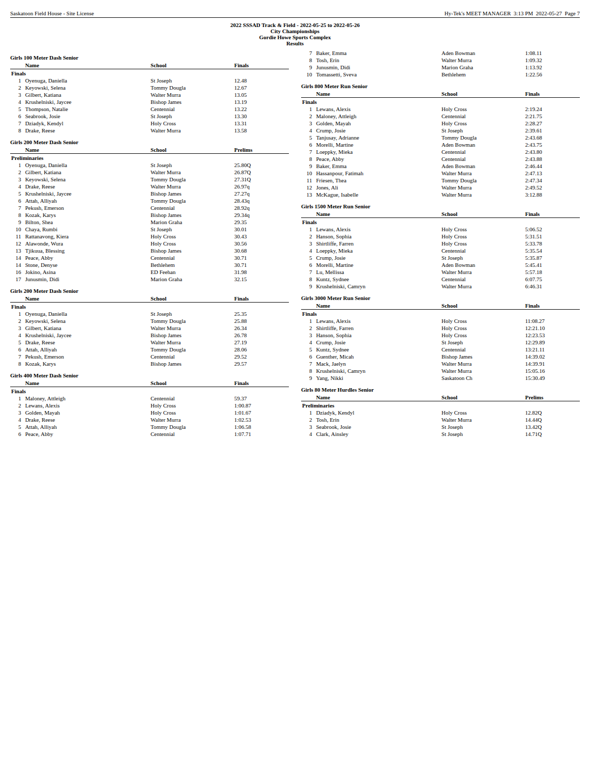Saskatoon Field House - Site License
Hy-Tek's MEET MANAGER 3:13 PM 2022-05-27 Page 7
2022 SSSAD Track & Field - 2022-05-25 to 2022-05-26
City Championships
Gordie Howe Sports Complex
Results
Girls 100 Meter Dash Senior
| | Name | School | Finals |
| --- | --- | --- | --- |
| Finals |
| 1 | Oyenuga, Daniella | St Joseph | 12.48 |
| 2 | Keyowski, Selena | Tommy Dougla | 12.67 |
| 3 | Gilbert, Katiana | Walter Murra | 13.05 |
| 4 | Krushelniski, Jaycee | Bishop James | 13.19 |
| 5 | Thompson, Natalie | Centennial | 13.22 |
| 6 | Seabrook, Josie | St Joseph | 13.30 |
| 7 | Dziadyk, Kendyl | Holy Cross | 13.31 |
| 8 | Drake, Reese | Walter Murra | 13.58 |
Girls 200 Meter Dash Senior
| | Name | School | Prelims |
| --- | --- | --- | --- |
| Preliminaries |
| 1 | Oyenuga, Daniella | St Joseph | 25.80Q |
| 2 | Gilbert, Katiana | Walter Murra | 26.87Q |
| 3 | Keyowski, Selena | Tommy Dougla | 27.31Q |
| 4 | Drake, Reese | Walter Murra | 26.97q |
| 5 | Krushelniski, Jaycee | Bishop James | 27.27q |
| 6 | Attah, Alliyah | Tommy Dougla | 28.43q |
| 7 | Pekush, Emerson | Centennial | 28.92q |
| 8 | Kozak, Karys | Bishop James | 29.34q |
| 9 | Bilton, Shea | Marion Graha | 29.35 |
| 10 | Chaya, Rumbi | St Joseph | 30.01 |
| 11 | Rattanavong, Kiera | Holy Cross | 30.43 |
| 12 | Alawonde, Wura | Holy Cross | 30.56 |
| 13 | Tjikuua, Blessing | Bishop James | 30.68 |
| 14 | Peace, Abby | Centennial | 30.71 |
| 14 | Stone, Denyse | Bethlehem | 30.71 |
| 16 | Jokino, Asina | ED Feehan | 31.98 |
| 17 | Junusmin, Didi | Marion Graha | 32.15 |
Girls 200 Meter Dash Senior
| | Name | School | Finals |
| --- | --- | --- | --- |
| Finals |
| 1 | Oyenuga, Daniella | St Joseph | 25.35 |
| 2 | Keyowski, Selena | Tommy Dougla | 25.88 |
| 3 | Gilbert, Katiana | Walter Murra | 26.34 |
| 4 | Krushelniski, Jaycee | Bishop James | 26.78 |
| 5 | Drake, Reese | Walter Murra | 27.19 |
| 6 | Attah, Alliyah | Tommy Dougla | 28.06 |
| 7 | Pekush, Emerson | Centennial | 29.52 |
| 8 | Kozak, Karys | Bishop James | 29.57 |
Girls 400 Meter Dash Senior
| | Name | School | Finals |
| --- | --- | --- | --- |
| Finals |
| 1 | Maloney, Attleigh | Centennial | 59.37 |
| 2 | Lewans, Alexis | Holy Cross | 1:00.87 |
| 3 | Golden, Mayah | Holy Cross | 1:01.67 |
| 4 | Drake, Reese | Walter Murra | 1:02.53 |
| 5 | Attah, Alliyah | Tommy Dougla | 1:06.58 |
| 6 | Peace, Abby | Centennial | 1:07.71 |
| 7 | Baker, Emma | Aden Bowman | 1:08.11 |
| 8 | Tosh, Erin | Walter Murra | 1:09.32 |
| 9 | Junusmin, Didi | Marion Graha | 1:13.92 |
| 10 | Tomassetti, Sveva | Bethlehem | 1:22.56 |
Girls 800 Meter Run Senior
| | Name | School | Finals |
| --- | --- | --- | --- |
| Finals |
| 1 | Lewans, Alexis | Holy Cross | 2:19.24 |
| 2 | Maloney, Attleigh | Centennial | 2:21.75 |
| 3 | Golden, Mayah | Holy Cross | 2:28.27 |
| 4 | Crump, Josie | St Joseph | 2:39.61 |
| 5 | Tanjusay, Adrianne | Tommy Dougla | 2:43.68 |
| 6 | Morelli, Martine | Aden Bowman | 2:43.75 |
| 7 | Loeppky, Mieka | Centennial | 2:43.80 |
| 8 | Peace, Abby | Centennial | 2:43.88 |
| 9 | Baker, Emma | Aden Bowman | 2:46.44 |
| 10 | Hassanpour, Fatimah | Walter Murra | 2:47.13 |
| 11 | Friesen, Thea | Tommy Dougla | 2:47.34 |
| 12 | Jones, Ali | Walter Murra | 2:49.52 |
| 13 | McKague, Isabelle | Walter Murra | 3:12.88 |
Girls 1500 Meter Run Senior
| | Name | School | Finals |
| --- | --- | --- | --- |
| Finals |
| 1 | Lewans, Alexis | Holy Cross | 5:06.52 |
| 2 | Hanson, Sophia | Holy Cross | 5:31.51 |
| 3 | Shirtliffe, Farren | Holy Cross | 5:33.78 |
| 4 | Loeppky, Mieka | Centennial | 5:35.54 |
| 5 | Crump, Josie | St Joseph | 5:35.87 |
| 6 | Morelli, Martine | Aden Bowman | 5:45.41 |
| 7 | Lu, Mellissa | Walter Murra | 5:57.18 |
| 8 | Kuntz, Sydnee | Centennial | 6:07.75 |
| 9 | Krushelniski, Camryn | Walter Murra | 6:46.31 |
Girls 3000 Meter Run Senior
| | Name | School | Finals |
| --- | --- | --- | --- |
| Finals |
| 1 | Lewans, Alexis | Holy Cross | 11:08.27 |
| 2 | Shirtliffe, Farren | Holy Cross | 12:21.10 |
| 3 | Hanson, Sophia | Holy Cross | 12:23.53 |
| 4 | Crump, Josie | St Joseph | 12:29.89 |
| 5 | Kuntz, Sydnee | Centennial | 13:21.11 |
| 6 | Guenther, Micah | Bishop James | 14:39.02 |
| 7 | Mack, Jaelyn | Walter Murra | 14:39.91 |
| 8 | Krushelniski, Camryn | Walter Murra | 15:05.16 |
| 9 | Yang, Nikki | Saskatoon Ch | 15:30.49 |
Girls 80 Meter Hurdles Senior
| | Name | School | Prelims |
| --- | --- | --- | --- |
| Preliminaries |
| 1 | Dziadyk, Kendyl | Holy Cross | 12.82Q |
| 2 | Tosh, Erin | Walter Murra | 14.44Q |
| 3 | Seabrook, Josie | St Joseph | 13.42Q |
| 4 | Clark, Ainsley | St Joseph | 14.71Q |